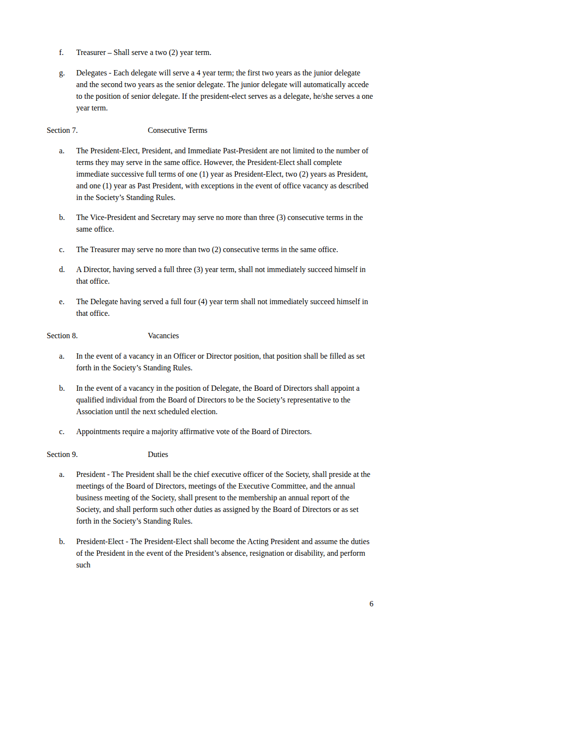f.
Treasurer – Shall serve a two (2) year term.
g.
Delegates - Each delegate will serve a 4 year term; the first two years as the junior delegate and the second two years as the senior delegate. The junior delegate will automatically accede to the position of senior delegate. If the president-elect serves as a delegate, he/she serves a one year term.
Section 7.
Consecutive Terms
a.
The President-Elect, President, and Immediate Past-President are not limited to the number of terms they may serve in the same office. However, the President-Elect shall complete immediate successive full terms of one (1) year as President-Elect, two (2) years as President, and one (1) year as Past President, with exceptions in the event of office vacancy as described in the Society’s Standing Rules.
b.
The Vice-President and Secretary may serve no more than three (3) consecutive terms in the same office.
c.
The Treasurer may serve no more than two (2) consecutive terms in the same office.
d.
A Director, having served a full three (3) year term, shall not immediately succeed himself in that office.
e.
The Delegate having served a full four (4) year term shall not immediately succeed himself in that office.
Section 8.
Vacancies
a.
In the event of a vacancy in an Officer or Director position, that position shall be filled as set forth in the Society’s Standing Rules.
b.
In the event of a vacancy in the position of Delegate, the Board of Directors shall appoint a qualified individual from the Board of Directors to be the Society’s representative to the Association until the next scheduled election.
c.
Appointments require a majority affirmative vote of the Board of Directors.
Section 9.
Duties
a.
President - The President shall be the chief executive officer of the Society, shall preside at the meetings of the Board of Directors, meetings of the Executive Committee, and the annual business meeting of the Society, shall present to the membership an annual report of the Society, and shall perform such other duties as assigned by the Board of Directors or as set forth in the Society’s Standing Rules.
b.
President-Elect - The President-Elect shall become the Acting President and assume the duties of the President in the event of the President’s absence, resignation or disability, and perform such
6